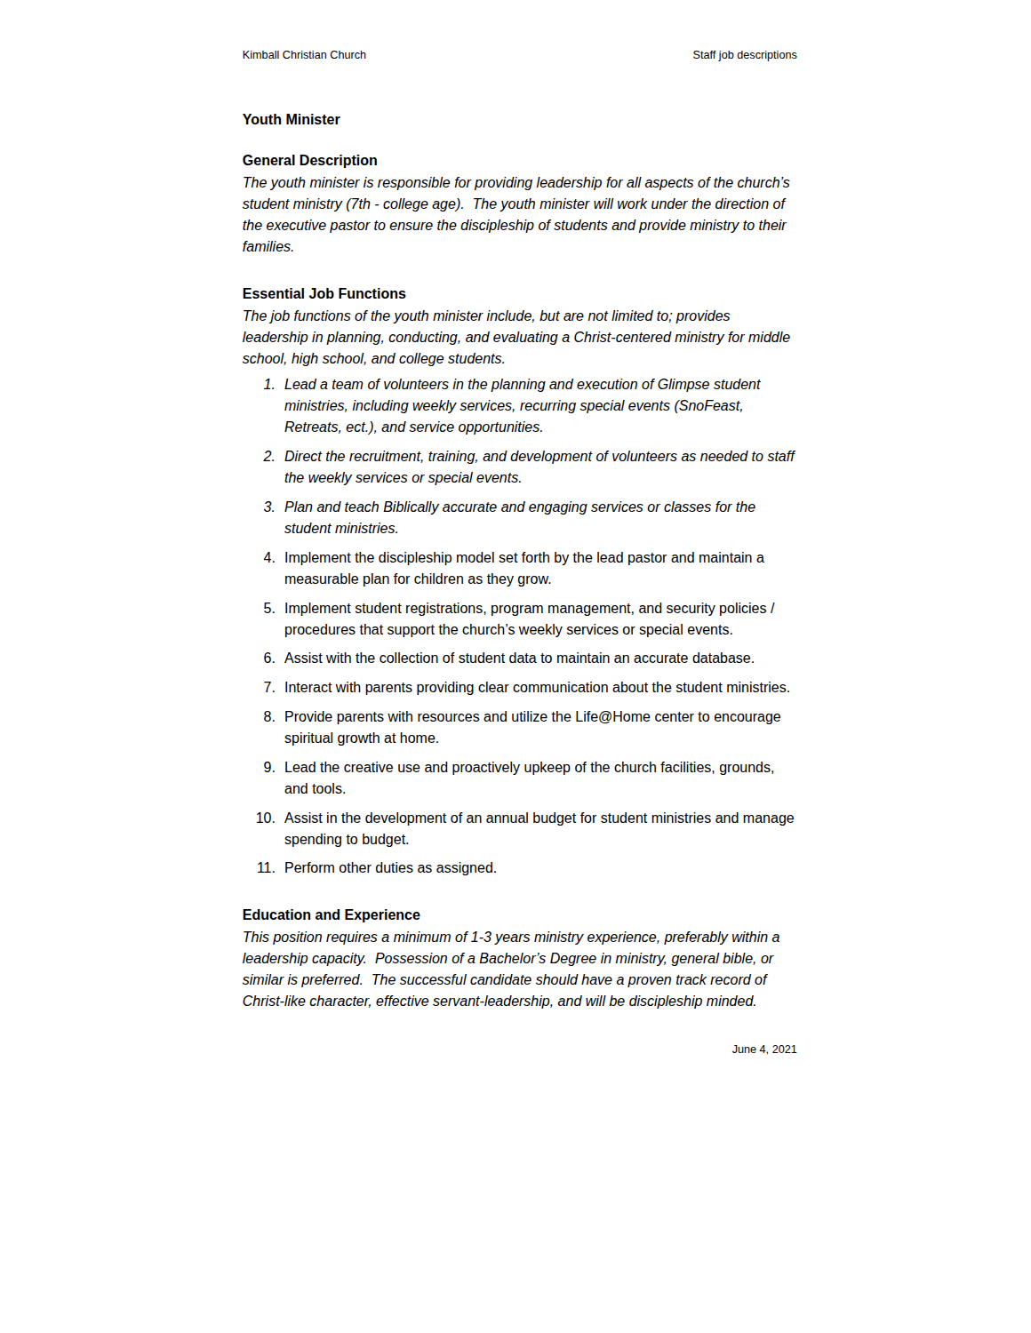Kimball Christian Church Staff job descriptions
Youth Minister
General Description
The youth minister is responsible for providing leadership for all aspects of the church’s student ministry (7th - college age). The youth minister will work under the direction of the executive pastor to ensure the discipleship of students and provide ministry to their families.
Essential Job Functions
The job functions of the youth minister include, but are not limited to; provides leadership in planning, conducting, and evaluating a Christ-centered ministry for middle school, high school, and college students.
Lead a team of volunteers in the planning and execution of Glimpse student ministries, including weekly services, recurring special events (SnoFeast, Retreats, ect.), and service opportunities.
Direct the recruitment, training, and development of volunteers as needed to staff the weekly services or special events.
Plan and teach Biblically accurate and engaging services or classes for the student ministries.
Implement the discipleship model set forth by the lead pastor and maintain a measurable plan for children as they grow.
Implement student registrations, program management, and security policies / procedures that support the church’s weekly services or special events.
Assist with the collection of student data to maintain an accurate database.
Interact with parents providing clear communication about the student ministries.
Provide parents with resources and utilize the Life@Home center to encourage spiritual growth at home.
Lead the creative use and proactively upkeep of the church facilities, grounds, and tools.
Assist in the development of an annual budget for student ministries and manage spending to budget.
Perform other duties as assigned.
Education and Experience
This position requires a minimum of 1-3 years ministry experience, preferably within a leadership capacity. Possession of a Bachelor’s Degree in ministry, general bible, or similar is preferred. The successful candidate should have a proven track record of Christ-like character, effective servant-leadership, and will be discipleship minded.
June 4, 2021